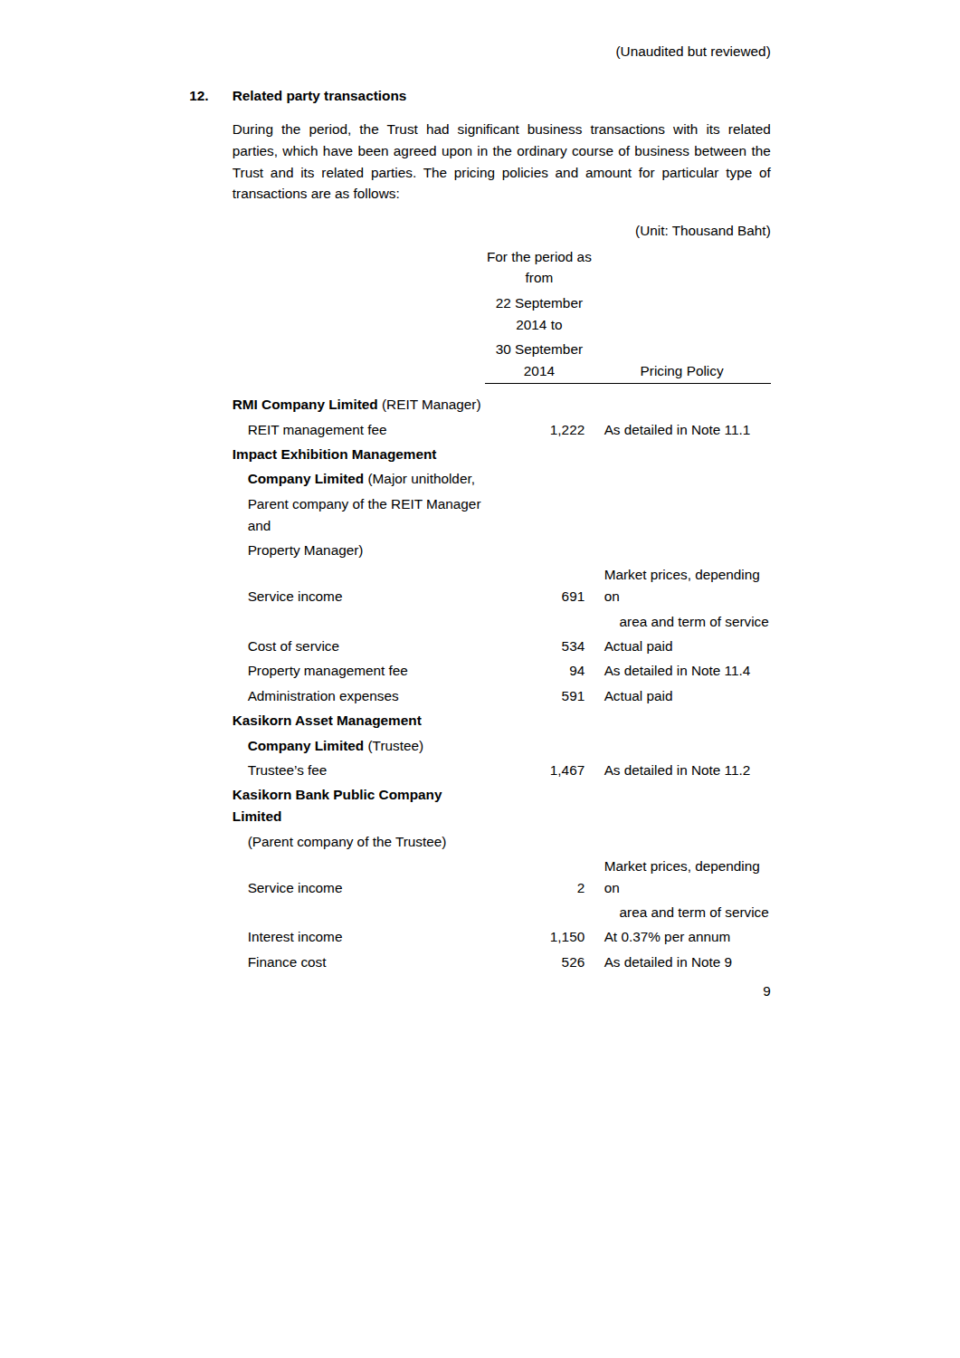(Unaudited but reviewed)
12.
Related party transactions
During the period, the Trust had significant business transactions with its related parties, which have been agreed upon in the ordinary course of business between the Trust and its related parties. The pricing policies and amount for particular type of transactions are as follows:
(Unit: Thousand Baht)
| | For the period as from | |
| | 22 September 2014 to | |
| | 30 September 2014 | Pricing Policy |
| RMI Company Limited (REIT Manager) | | |
| REIT management fee | 1,222 | As detailed in Note 11.1 |
| Impact Exhibition Management | | |
| Company Limited (Major unitholder, | | |
| Parent company of the REIT Manager and | | |
| Property Manager) | | |
| Service income | 691 | Market prices, depending on |
| | | area and term of service |
| Cost of service | 534 | Actual paid |
| Property management fee | 94 | As detailed in Note 11.4 |
| Administration expenses | 591 | Actual paid |
| Kasikorn Asset Management | | |
| Company Limited (Trustee) | | |
| Trustee’s fee | 1,467 | As detailed in Note 11.2 |
| Kasikorn Bank Public Company Limited | | |
| (Parent company of the Trustee) | | |
| Service income | 2 | Market prices, depending on |
| | | area and term of service |
| Interest income | 1,150 | At 0.37% per annum |
| Finance cost | 526 | As detailed in Note 9 |
9